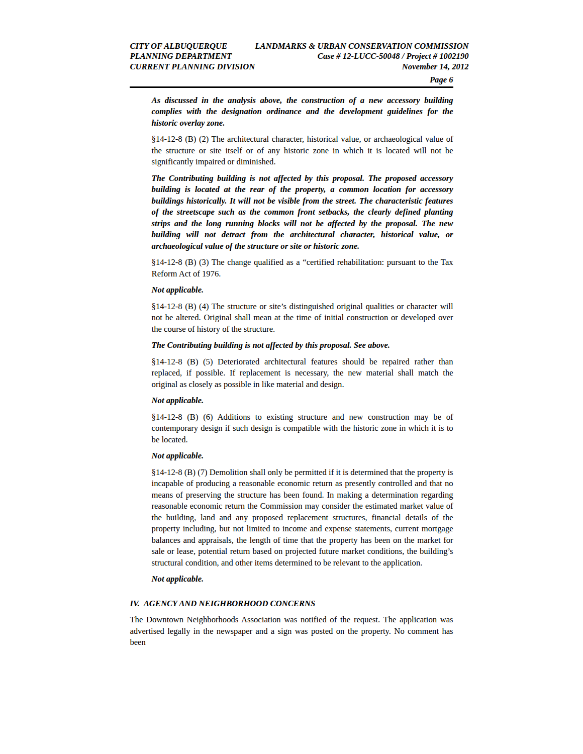| CITY OF ALBUQUERQUE | LANDMARKS & URBAN CONSERVATION COMMISSION |
| PLANNING DEPARTMENT | Case # 12-LUCC-50048 / Project # 1002190 |
| CURRENT PLANNING DIVISION | November 14, 2012 |
Page 6
As discussed in the analysis above, the construction of a new accessory building complies with the designation ordinance and the development guidelines for the historic overlay zone.
§14-12-8 (B) (2) The architectural character, historical value, or archaeological value of the structure or site itself or of any historic zone in which it is located will not be significantly impaired or diminished.
The Contributing building is not affected by this proposal. The proposed accessory building is located at the rear of the property, a common location for accessory buildings historically. It will not be visible from the street. The characteristic features of the streetscape such as the common front setbacks, the clearly defined planting strips and the long running blocks will not be affected by the proposal. The new building will not detract from the architectural character, historical value, or archaeological value of the structure or site or historic zone.
§14-12-8 (B) (3) The change qualified as a “certified rehabilitation: pursuant to the Tax Reform Act of 1976.
Not applicable.
§14-12-8 (B) (4) The structure or site’s distinguished original qualities or character will not be altered. Original shall mean at the time of initial construction or developed over the course of history of the structure.
The Contributing building is not affected by this proposal. See above.
§14-12-8 (B) (5) Deteriorated architectural features should be repaired rather than replaced, if possible. If replacement is necessary, the new material shall match the original as closely as possible in like material and design.
Not applicable.
§14-12-8 (B) (6) Additions to existing structure and new construction may be of contemporary design if such design is compatible with the historic zone in which it is to be located.
Not applicable.
§14-12-8 (B) (7) Demolition shall only be permitted if it is determined that the property is incapable of producing a reasonable economic return as presently controlled and that no means of preserving the structure has been found. In making a determination regarding reasonable economic return the Commission may consider the estimated market value of the building, land and any proposed replacement structures, financial details of the property including, but not limited to income and expense statements, current mortgage balances and appraisals, the length of time that the property has been on the market for sale or lease, potential return based on projected future market conditions, the building’s structural condition, and other items determined to be relevant to the application.
Not applicable.
IV. AGENCY AND NEIGHBORHOOD CONCERNS
The Downtown Neighborhoods Association was notified of the request. The application was advertised legally in the newspaper and a sign was posted on the property. No comment has been